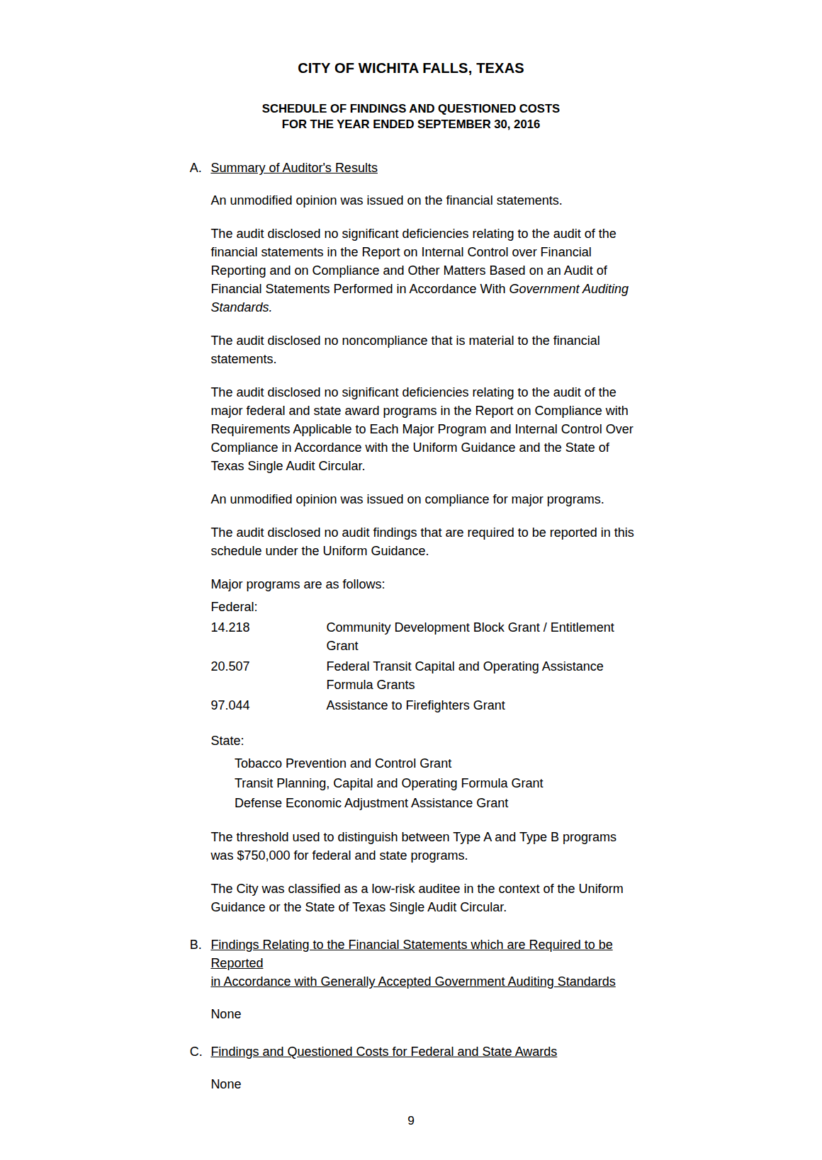CITY OF WICHITA FALLS, TEXAS
SCHEDULE OF FINDINGS AND QUESTIONED COSTS FOR THE YEAR ENDED SEPTEMBER 30, 2016
Summary of Auditor's Results
An unmodified opinion was issued on the financial statements.
The audit disclosed no significant deficiencies relating to the audit of the financial statements in the Report on Internal Control over Financial Reporting and on Compliance and Other Matters Based on an Audit of Financial Statements Performed in Accordance With Government Auditing Standards.
The audit disclosed no noncompliance that is material to the financial statements.
The audit disclosed no significant deficiencies relating to the audit of the major federal and state award programs in the Report on Compliance with Requirements Applicable to Each Major Program and Internal Control Over Compliance in Accordance with the Uniform Guidance and the State of Texas Single Audit Circular.
An unmodified opinion was issued on compliance for major programs.
The audit disclosed no audit findings that are required to be reported in this schedule under the Uniform Guidance.
Major programs are as follows:
| Federal: | |
| 14.218 | Community Development Block Grant / Entitlement Grant |
| 20.507 | Federal Transit Capital and Operating Assistance Formula Grants |
| 97.044 | Assistance to Firefighters Grant |
State:
Tobacco Prevention and Control Grant
Transit Planning, Capital and Operating Formula Grant
Defense Economic Adjustment Assistance Grant
The threshold used to distinguish between Type A and Type B programs was $750,000 for federal and state programs.
The City was classified as a low-risk auditee in the context of the Uniform Guidance or the State of Texas Single Audit Circular.
Findings Relating to the Financial Statements which are Required to be Reported
in Accordance with Generally Accepted Government Auditing Standards
None
Findings and Questioned Costs for Federal and State Awards
None
9